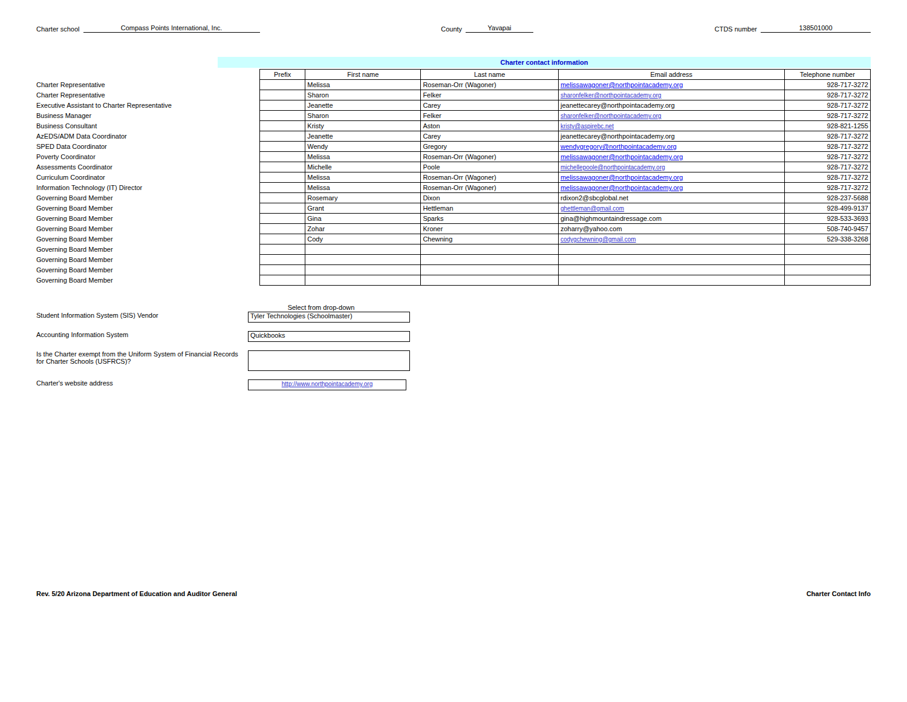Charter school Compass Points International, Inc. County Yavapai CTDS number 138501000
Charter contact information
| | Prefix | First name | Last name | Email address | Telephone number |
| Charter Representative | | Melissa | Roseman-Orr (Wagoner) | melissawagoner@northpointacademy.org | 928-717-3272 |
| Charter Representative | | Sharon | Felker | sharonfelker@northpointacademy.org | 928-717-3272 |
| Executive Assistant to Charter Representative | | Jeanette | Carey | jeanettecarey@northpointacademy.org | 928-717-3272 |
| Business Manager | | Sharon | Felker | sharonfelker@northpointacademy.org | 928-717-3272 |
| Business Consultant | | Kristy | Aston | kristy@aspirebc.net | 928-821-1255 |
| AzEDS/ADM Data Coordinator | | Jeanette | Carey | jeanettecarey@northpointacademy.org | 928-717-3272 |
| SPED Data Coordinator | | Wendy | Gregory | wendygregory@northpointacademy.org | 928-717-3272 |
| Poverty Coordinator | | Melissa | Roseman-Orr (Wagoner) | melissawagoner@northpointacademy.org | 928-717-3272 |
| Assessments Coordinator | | Michelle | Poole | michellepoole@northpointacademy.org | 928-717-3272 |
| Curriculum Coordinator | | Melissa | Roseman-Orr (Wagoner) | melissawagoner@northpointacademy.org | 928-717-3272 |
| Information Technology (IT) Director | | Melissa | Roseman-Orr (Wagoner) | melissawagoner@northpointacademy.org | 928-717-3272 |
| Governing Board Member | | Rosemary | Dixon | rdixon2@sbcglobal.net | 928-237-5688 |
| Governing Board Member | | Grant | Hettleman | ghettleman@gmail.com | 928-499-9137 |
| Governing Board Member | | Gina | Sparks | gina@highmountaindressage.com | 928-533-3693 |
| Governing Board Member | | Zohar | Kroner | zoharry@yahoo.com | 508-740-9457 |
| Governing Board Member | | Cody | Chewning | codygchewning@gmail.com | 529-338-3268 |
| Governing Board Member | | | | | |
| Governing Board Member | | | | | |
| Governing Board Member | | | | | |
| Governing Board Member | | | | | |
Select from drop-down
Student Information System (SIS) Vendor
Tyler Technologies (Schoolmaster)
Accounting Information System
Quickbooks
Is the Charter exempt from the Uniform System of Financial Records for Charter Schools (USFRCS)?
Charter's website address
http://www.northpointacademy.org
Rev. 5/20 Arizona Department of Education and Auditor General
Charter Contact Info